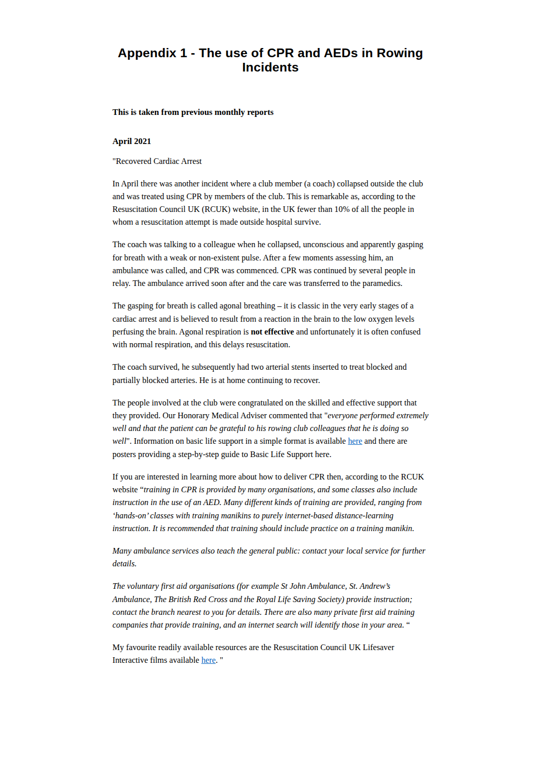Appendix 1 - The use of CPR and AEDs in Rowing Incidents
This is taken from previous monthly reports
April 2021
"Recovered Cardiac Arrest
In April there was another incident where a club member (a coach) collapsed outside the club and was treated using CPR by members of the club. This is remarkable as, according to the Resuscitation Council UK (RCUK) website, in the UK fewer than 10% of all the people in whom a resuscitation attempt is made outside hospital survive.
The coach was talking to a colleague when he collapsed, unconscious and apparently gasping for breath with a weak or non-existent pulse. After a few moments assessing him, an ambulance was called, and CPR was commenced. CPR was continued by several people in relay. The ambulance arrived soon after and the care was transferred to the paramedics.
The gasping for breath is called agonal breathing – it is classic in the very early stages of a cardiac arrest and is believed to result from a reaction in the brain to the low oxygen levels perfusing the brain. Agonal respiration is not effective and unfortunately it is often confused with normal respiration, and this delays resuscitation.
The coach survived, he subsequently had two arterial stents inserted to treat blocked and partially blocked arteries. He is at home continuing to recover.
The people involved at the club were congratulated on the skilled and effective support that they provided. Our Honorary Medical Adviser commented that "everyone performed extremely well and that the patient can be grateful to his rowing club colleagues that he is doing so well". Information on basic life support in a simple format is available here and there are posters providing a step-by-step guide to Basic Life Support here.
If you are interested in learning more about how to deliver CPR then, according to the RCUK website “training in CPR is provided by many organisations, and some classes also include instruction in the use of an AED. Many different kinds of training are provided, ranging from ‘hands-on’ classes with training manikins to purely internet-based distance-learning instruction. It is recommended that training should include practice on a training manikin.
Many ambulance services also teach the general public: contact your local service for further details.
The voluntary first aid organisations (for example St John Ambulance, St. Andrew’s Ambulance, The British Red Cross and the Royal Life Saving Society) provide instruction; contact the branch nearest to you for details. There are also many private first aid training companies that provide training, and an internet search will identify those in your area. “
My favourite readily available resources are the Resuscitation Council UK Lifesaver Interactive films available here. "